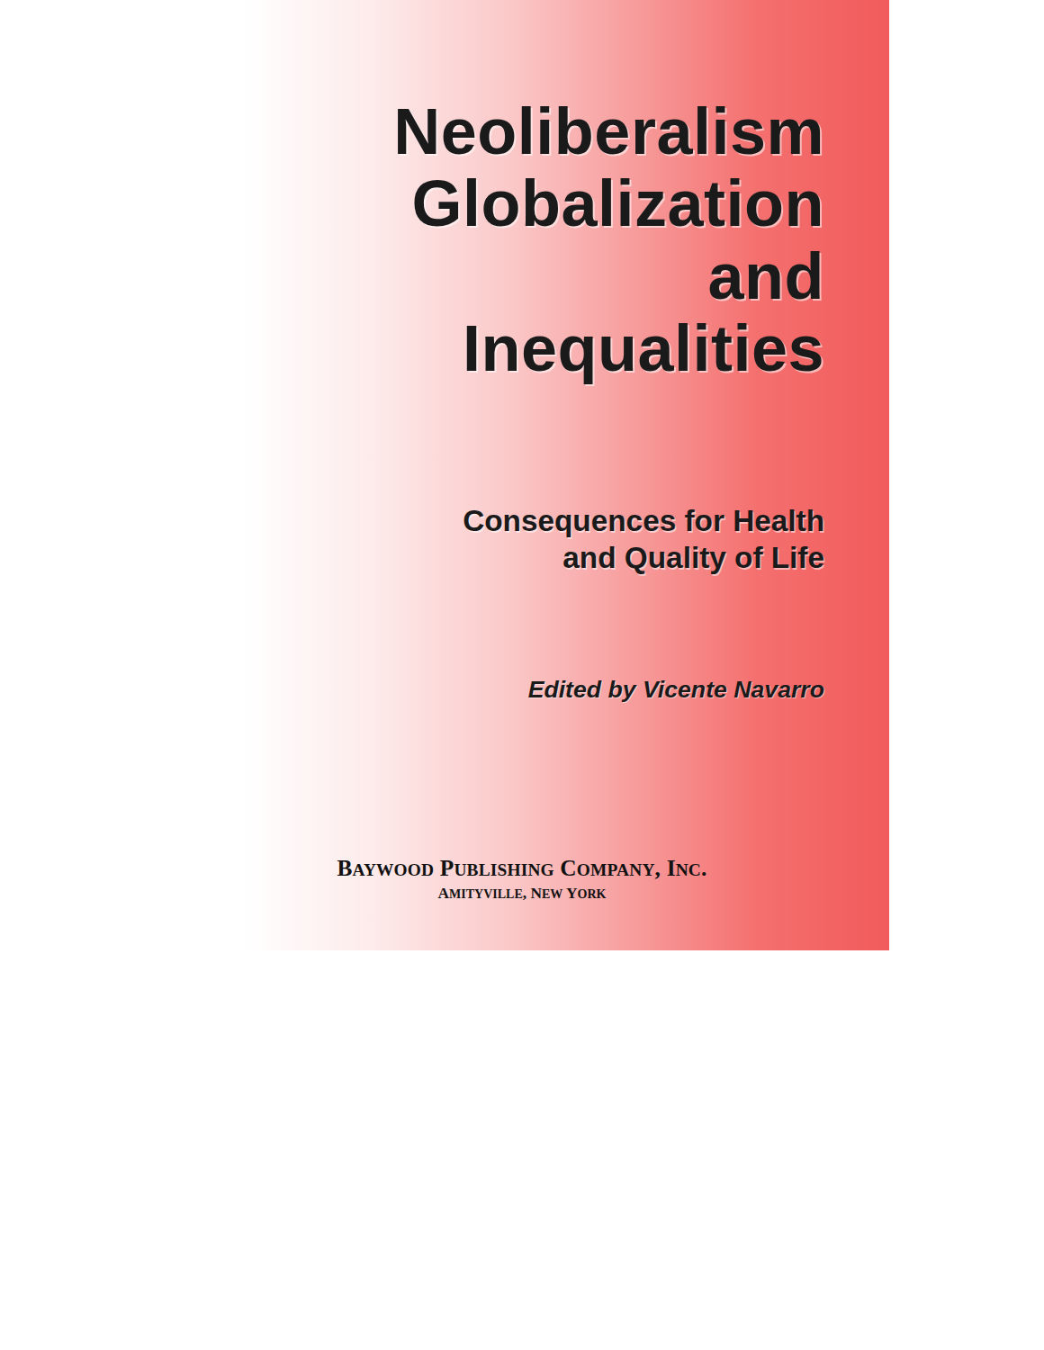Neoliberalism
Globalization
and
Inequalities
Consequences for Health
and Quality of Life
Edited by Vicente Navarro
BAYWOOD PUBLISHING COMPANY, INC.
AMITYVILLE, NEW YORK